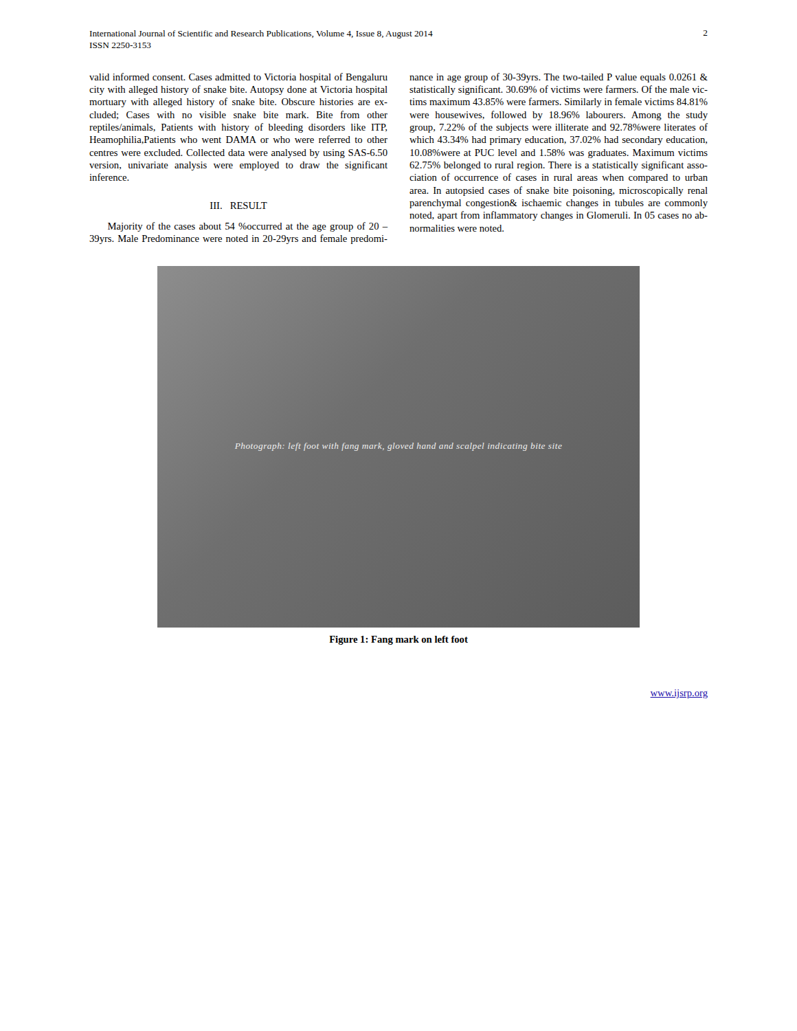International Journal of Scientific and Research Publications, Volume 4, Issue 8, August 2014
ISSN 2250-3153
2
valid informed consent. Cases admitted to Victoria hospital of Bengaluru city with alleged history of snake bite. Autopsy done at Victoria hospital mortuary with alleged history of snake bite. Obscure histories are excluded; Cases with no visible snake bite mark. Bite from other reptiles/animals, Patients with history of bleeding disorders like ITP, Heamophilia,Patients who went DAMA or who were referred to other centres were excluded. Collected data were analysed by using SAS-6.50 version, univariate analysis were employed to draw the significant inference.
III. RESULT
Majority of the cases about 54 %occurred at the age group of 20 – 39yrs. Male Predominance were noted in 20-29yrs and female predominance in age group of 30-39yrs. The two-tailed P value equals 0.0261 & statistically significant. 30.69% of victims were farmers. Of the male victims maximum 43.85% were farmers. Similarly in female victims 84.81% were housewives, followed by 18.96% labourers. Among the study group, 7.22% of the subjects were illiterate and 92.78%were literates of which 43.34% had primary education, 37.02% had secondary education, 10.08%were at PUC level and 1.58% was graduates. Maximum victims 62.75% belonged to rural region. There is a statistically significant association of occurrence of cases in rural areas when compared to urban area. In autopsied cases of snake bite poisoning, microscopically renal parenchymal congestion& ischaemic changes in tubules are commonly noted, apart from inflammatory changes in Glomeruli. In 05 cases no abnormalities were noted.
Photograph: left foot with fang mark, gloved hand and scalpel indicating bite site
Figure 1: Fang mark on left foot
www.ijsrp.org